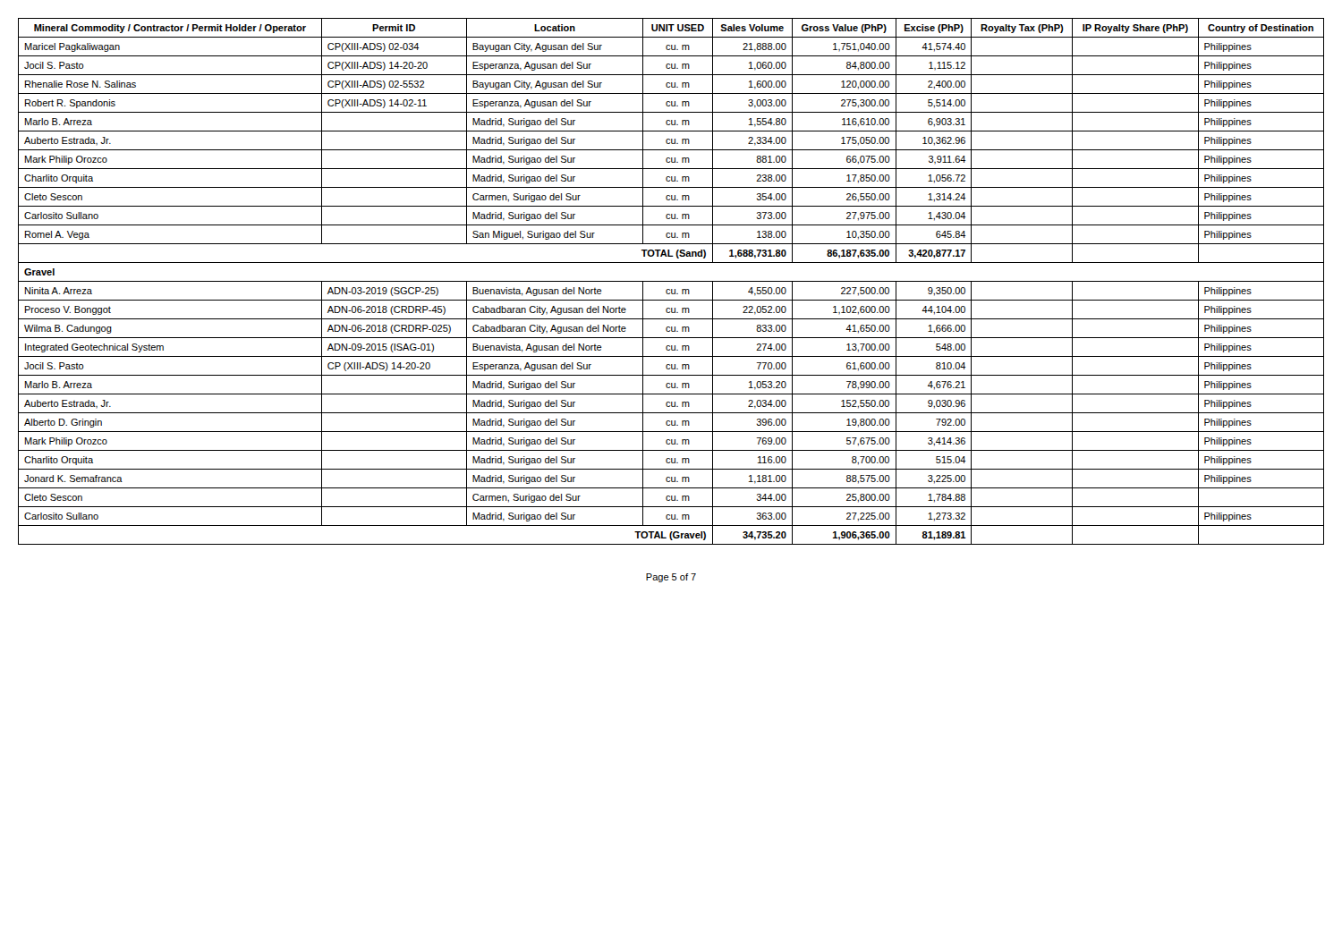| Mineral Commodity / Contractor / Permit Holder / Operator | Permit ID | Location | UNIT USED | Sales Volume | Gross Value (PhP) | Excise (PhP) | Royalty Tax (PhP) | IP Royalty Share (PhP) | Country of Destination |
| --- | --- | --- | --- | --- | --- | --- | --- | --- | --- |
| Maricel Pagkaliwagan | CP(XIII-ADS) 02-034 | Bayugan City, Agusan del Sur | cu. m | 21,888.00 | 1,751,040.00 | 41,574.40 | | | Philippines |
| Jocil S. Pasto | CP(XIII-ADS) 14-20-20 | Esperanza, Agusan del Sur | cu. m | 1,060.00 | 84,800.00 | 1,115.12 | | | Philippines |
| Rhenalie Rose N. Salinas | CP(XIII-ADS) 02-5532 | Bayugan City, Agusan del Sur | cu. m | 1,600.00 | 120,000.00 | 2,400.00 | | | Philippines |
| Robert R. Spandonis | CP(XIII-ADS) 14-02-11 | Esperanza, Agusan del Sur | cu. m | 3,003.00 | 275,300.00 | 5,514.00 | | | Philippines |
| Marlo B. Arreza | | Madrid, Surigao del Sur | cu. m | 1,554.80 | 116,610.00 | 6,903.31 | | | Philippines |
| Auberto Estrada, Jr. | | Madrid, Surigao del Sur | cu. m | 2,334.00 | 175,050.00 | 10,362.96 | | | Philippines |
| Mark Philip Orozco | | Madrid, Surigao del Sur | cu. m | 881.00 | 66,075.00 | 3,911.64 | | | Philippines |
| Charlito Orquita | | Madrid, Surigao del Sur | cu. m | 238.00 | 17,850.00 | 1,056.72 | | | Philippines |
| Cleto Sescon | | Carmen, Surigao del Sur | cu. m | 354.00 | 26,550.00 | 1,314.24 | | | Philippines |
| Carlosito Sullano | | Madrid, Surigao del Sur | cu. m | 373.00 | 27,975.00 | 1,430.04 | | | Philippines |
| Romel A. Vega | | San Miguel, Surigao del Sur | cu. m | 138.00 | 10,350.00 | 645.84 | | | Philippines |
| TOTAL (Sand) | 1,688,731.80 | 86,187,635.00 | 3,420,877.17 | | | |
| Gravel |
| Ninita A. Arreza | ADN-03-2019 (SGCP-25) | Buenavista, Agusan del Norte | cu. m | 4,550.00 | 227,500.00 | 9,350.00 | | | Philippines |
| Proceso V. Bonggot | ADN-06-2018 (CRDRP-45) | Cabadbaran City, Agusan del Norte | cu. m | 22,052.00 | 1,102,600.00 | 44,104.00 | | | Philippines |
| Wilma B. Cadungog | ADN-06-2018 (CRDRP-025) | Cabadbaran City, Agusan del Norte | cu. m | 833.00 | 41,650.00 | 1,666.00 | | | Philippines |
| Integrated Geotechnical System | ADN-09-2015 (ISAG-01) | Buenavista, Agusan del Norte | cu. m | 274.00 | 13,700.00 | 548.00 | | | Philippines |
| Jocil S. Pasto | CP (XIII-ADS) 14-20-20 | Esperanza, Agusan del Sur | cu. m | 770.00 | 61,600.00 | 810.04 | | | Philippines |
| Marlo B. Arreza | | Madrid, Surigao del Sur | cu. m | 1,053.20 | 78,990.00 | 4,676.21 | | | Philippines |
| Auberto Estrada, Jr. | | Madrid, Surigao del Sur | cu. m | 2,034.00 | 152,550.00 | 9,030.96 | | | Philippines |
| Alberto D. Gringin | | Madrid, Surigao del Sur | cu. m | 396.00 | 19,800.00 | 792.00 | | | Philippines |
| Mark Philip Orozco | | Madrid, Surigao del Sur | cu. m | 769.00 | 57,675.00 | 3,414.36 | | | Philippines |
| Charlito Orquita | | Madrid, Surigao del Sur | cu. m | 116.00 | 8,700.00 | 515.04 | | | Philippines |
| Jonard K. Semafranca | | Madrid, Surigao del Sur | cu. m | 1,181.00 | 88,575.00 | 3,225.00 | | | Philippines |
| Cleto Sescon | | Carmen, Surigao del Sur | cu. m | 344.00 | 25,800.00 | 1,784.88 | | | |
| Carlosito Sullano | | Madrid, Surigao del Sur | cu. m | 363.00 | 27,225.00 | 1,273.32 | | | Philippines |
| TOTAL (Gravel) | 34,735.20 | 1,906,365.00 | 81,189.81 | | | |
Page 5 of 7